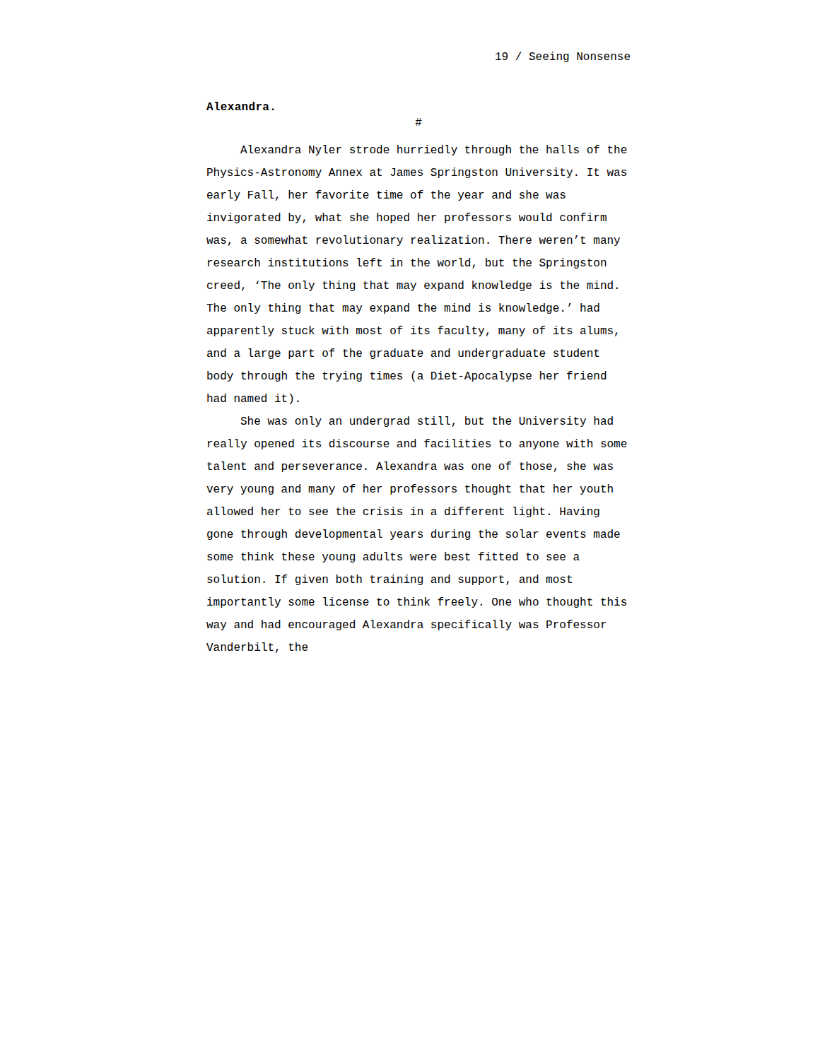19 / Seeing Nonsense
Alexandra.
#
Alexandra Nyler strode hurriedly through the halls of the Physics-Astronomy Annex at James Springston University. It was early Fall, her favorite time of the year and she was invigorated by, what she hoped her professors would confirm was, a somewhat revolutionary realization. There weren’t many research institutions left in the world, but the Springston creed, ‘The only thing that may expand knowledge is the mind. The only thing that may expand the mind is knowledge.’ had apparently stuck with most of its faculty, many of its alums, and a large part of the graduate and undergraduate student body through the trying times (a Diet-Apocalypse her friend had named it).
She was only an undergrad still, but the University had really opened its discourse and facilities to anyone with some talent and perseverance. Alexandra was one of those, she was very young and many of her professors thought that her youth allowed her to see the crisis in a different light. Having gone through developmental years during the solar events made some think these young adults were best fitted to see a solution. If given both training and support, and most importantly some license to think freely. One who thought this way and had encouraged Alexandra specifically was Professor Vanderbilt, the